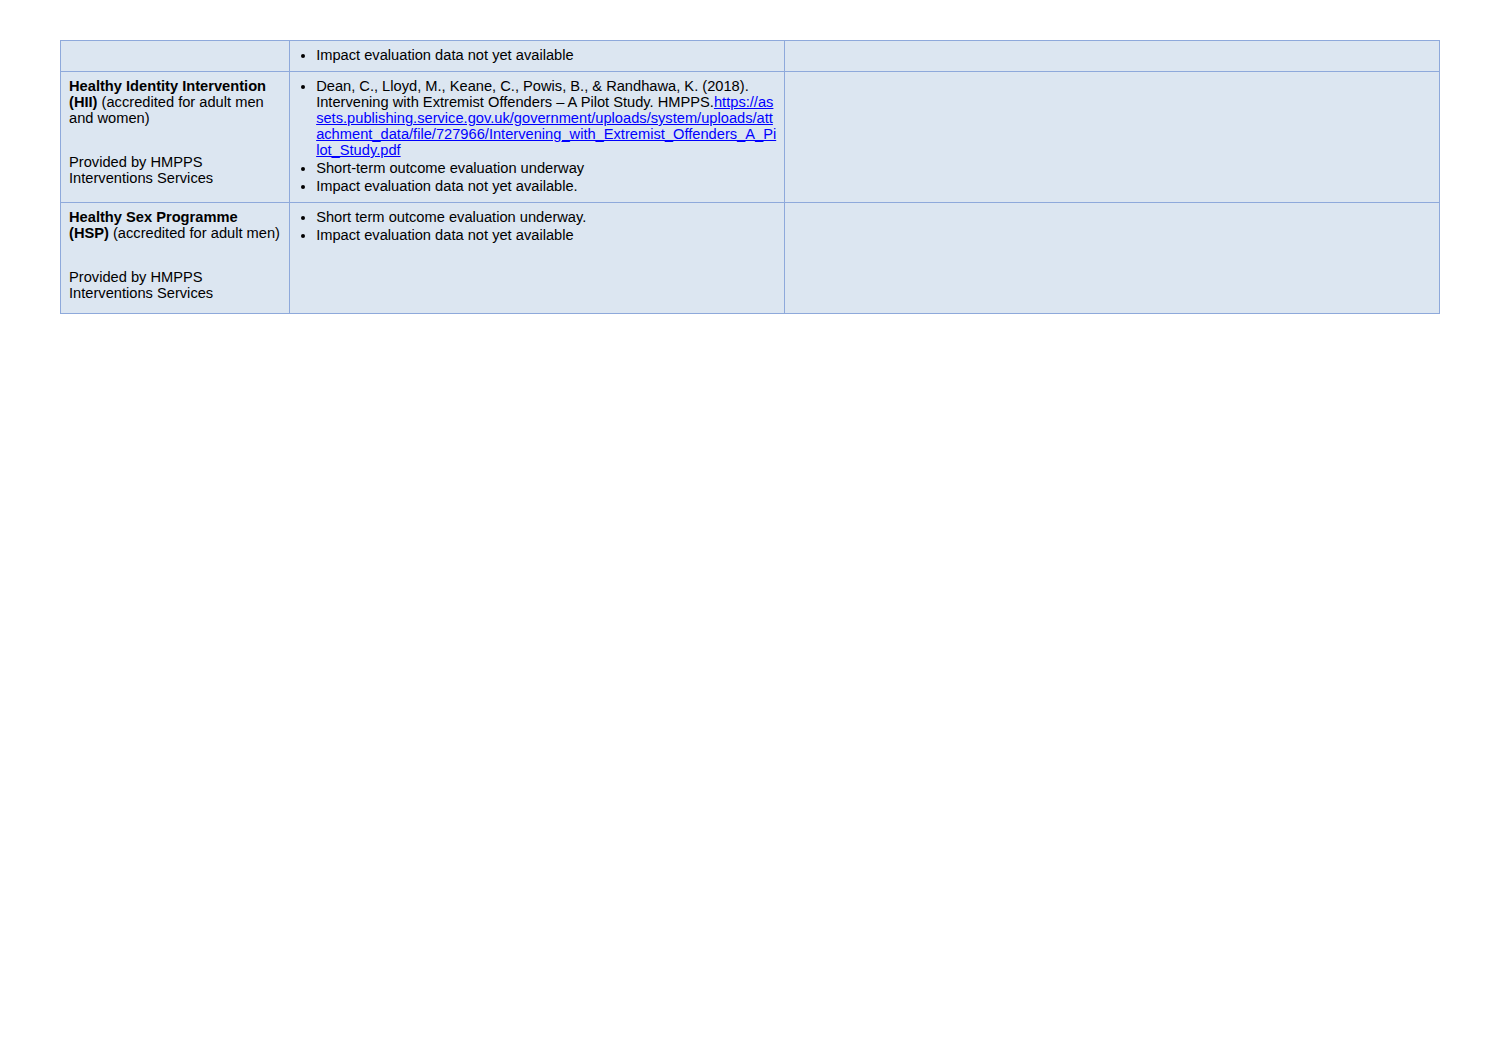| | Impact evaluation data not yet available | |
| Healthy Identity Intervention (HII) (accredited for adult men and women) Provided by HMPPS Interventions Services | Dean, C., Lloyd, M., Keane, C., Powis, B., & Randhawa, K. (2018). Intervening with Extremist Offenders – A Pilot Study. HMPPS. https://assets.publishing.service.gov.uk/government/uploads/system/uploads/attachment_data/file/727966/Intervening_with_Extremist_Offenders_A_Pilot_Study.pdf Short-term outcome evaluation underway Impact evaluation data not yet available. | |
| Healthy Sex Programme (HSP) (accredited for adult men) Provided by HMPPS Interventions Services | Short term outcome evaluation underway. Impact evaluation data not yet available | |